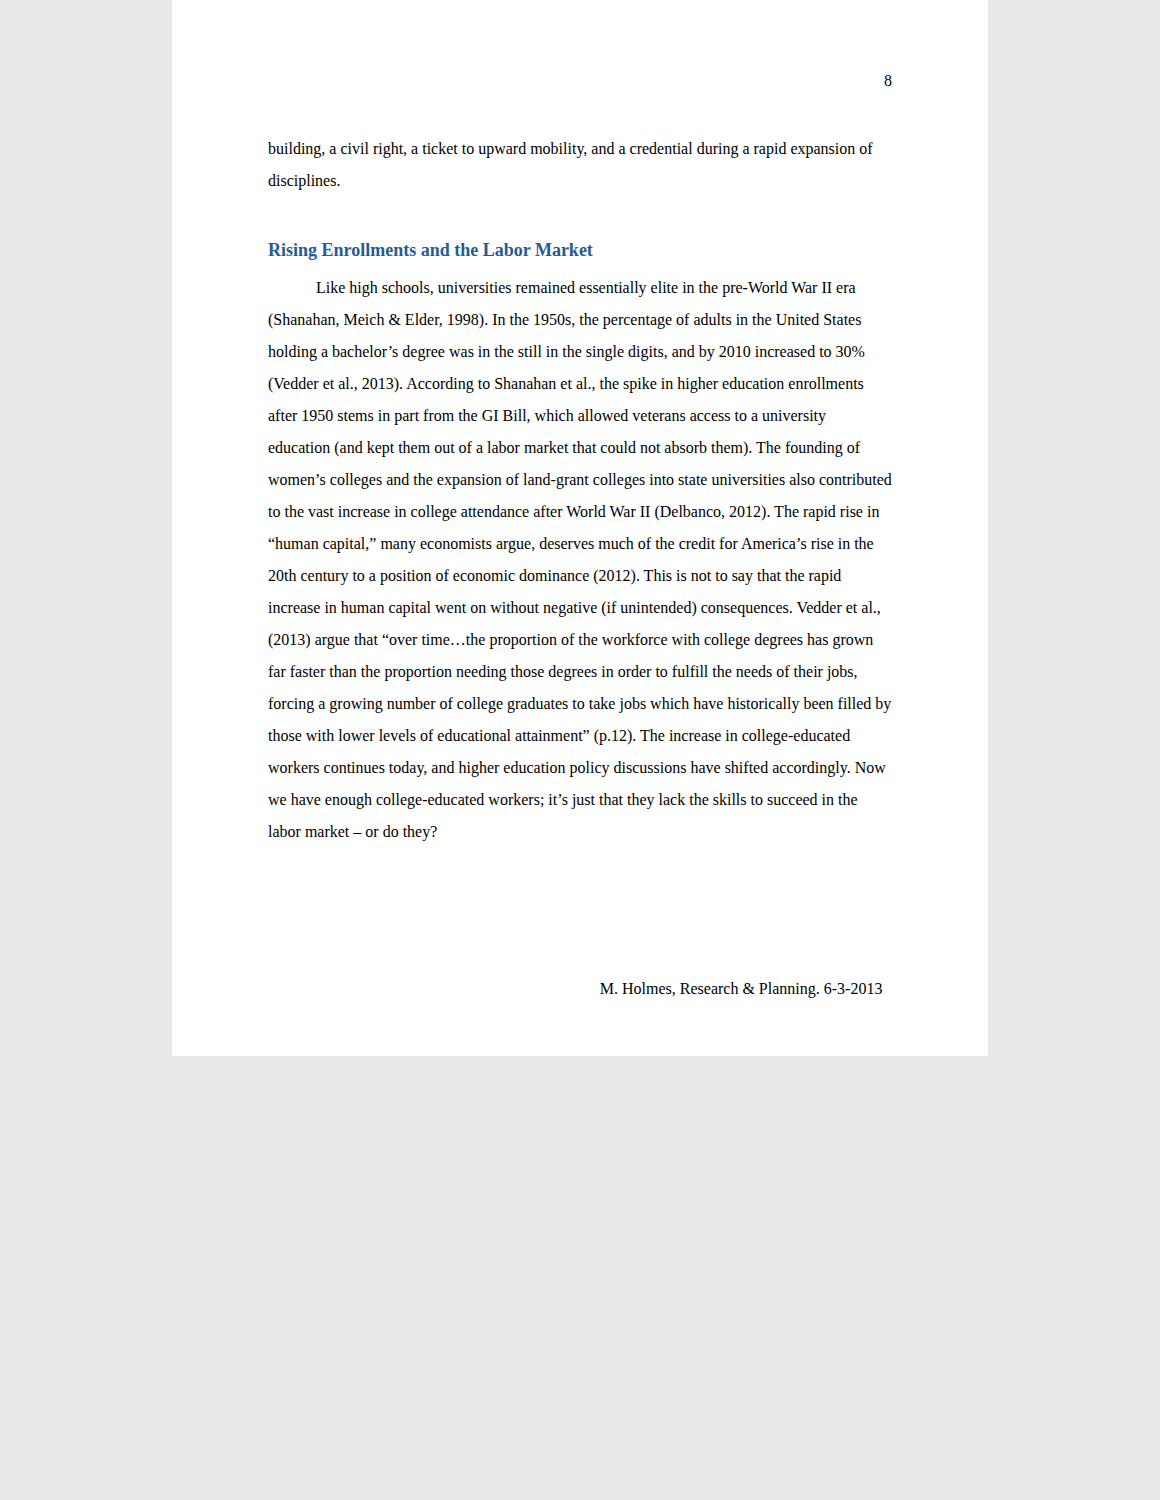8
building, a civil right, a ticket to upward mobility, and a credential during a rapid expansion of disciplines.
Rising Enrollments and the Labor Market
Like high schools, universities remained essentially elite in the pre-World War II era (Shanahan, Meich & Elder, 1998). In the 1950s, the percentage of adults in the United States holding a bachelor’s degree was in the still in the single digits, and by 2010 increased to 30% (Vedder et al., 2013). According to Shanahan et al., the spike in higher education enrollments after 1950 stems in part from the GI Bill, which allowed veterans access to a university education (and kept them out of a labor market that could not absorb them). The founding of women’s colleges and the expansion of land-grant colleges into state universities also contributed to the vast increase in college attendance after World War II (Delbanco, 2012). The rapid rise in “human capital,” many economists argue, deserves much of the credit for America’s rise in the 20th century to a position of economic dominance (2012). This is not to say that the rapid increase in human capital went on without negative (if unintended) consequences. Vedder et al., (2013) argue that “over time…the proportion of the workforce with college degrees has grown far faster than the proportion needing those degrees in order to fulfill the needs of their jobs, forcing a growing number of college graduates to take jobs which have historically been filled by those with lower levels of educational attainment” (p.12). The increase in college-educated workers continues today, and higher education policy discussions have shifted accordingly. Now we have enough college-educated workers; it’s just that they lack the skills to succeed in the labor market – or do they?
M. Holmes, Research & Planning. 6-3-2013